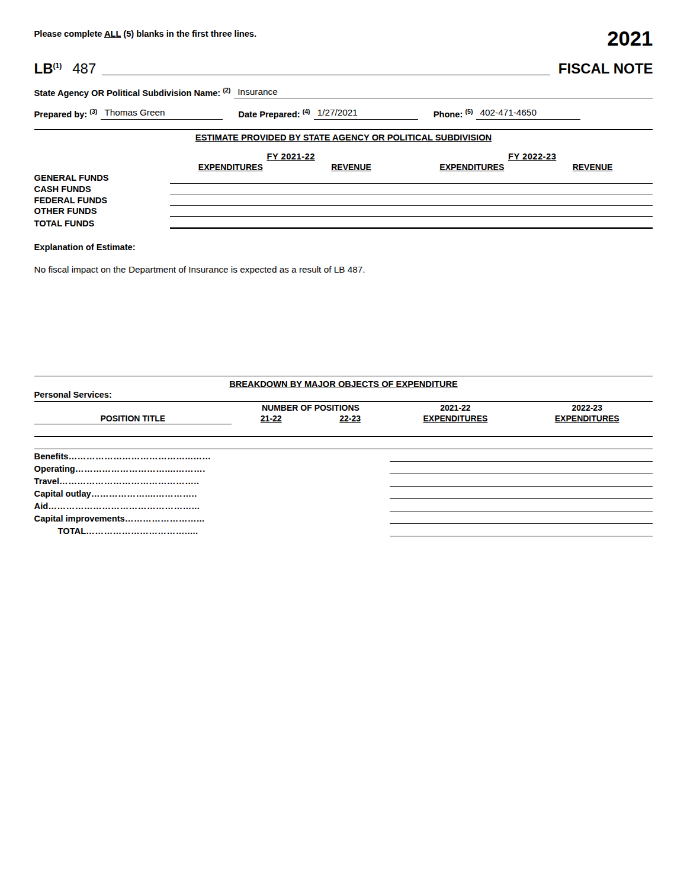Please complete ALL (5) blanks in the first three lines.
2021
LB(1)
487
FISCAL NOTE
State Agency OR Political Subdivision Name: (2)
Insurance
Prepared by: (3)
Thomas Green
Date Prepared: (4)
1/27/2021
Phone: (5)
402-471-4650
ESTIMATE PROVIDED BY STATE AGENCY OR POLITICAL SUBDIVISION
| | FY 2021-22 | FY 2022-23 |
| | EXPENDITURES | REVENUE | EXPENDITURES | REVENUE |
| GENERAL FUNDS | | | | |
| CASH FUNDS | | | | |
| FEDERAL FUNDS | | | | |
| OTHER FUNDS | | | | |
| TOTAL FUNDS | | | | |
Explanation of Estimate:
No fiscal impact on the Department of Insurance is expected as a result of LB 487.
BREAKDOWN BY MAJOR OBJECTS OF EXPENDITURE
Personal Services:
| | NUMBER OF POSITIONS | 2021-22 | 2022-23 |
| POSITION TITLE | 21-22 | 22-23 | EXPENDITURES | EXPENDITURES |
| Benefits …………………………………...…… | | | | |
| Operating …………………………....………. | | | | |
| Travel ……………………………………….. | | | | |
| Capital outlay ………………....………….. | | | | |
| Aid …………………………………………... | | | | |
| Capital improvements ……………………... | | | | |
| TOTAL ……………………………..... | | | | |